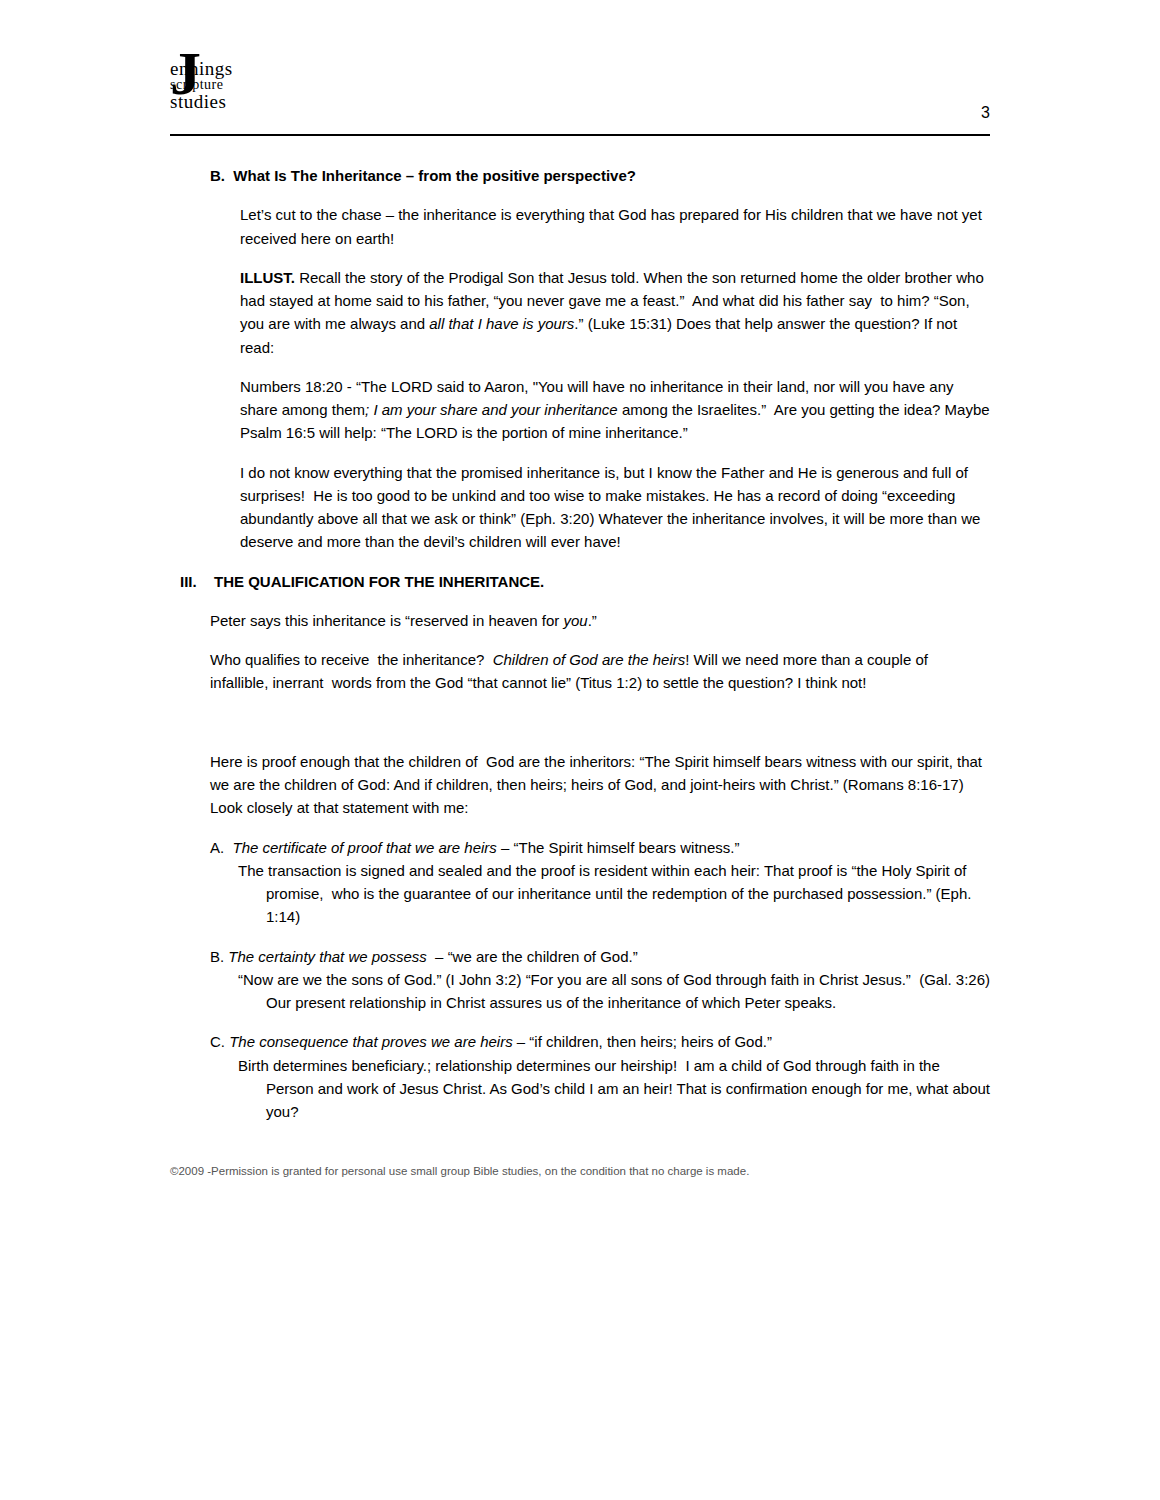J ennings scripture studies
3
B. What Is The Inheritance – from the positive perspective?
Let’s cut to the chase – the inheritance is everything that God has prepared for His children that we have not yet received here on earth!
ILLUST. Recall the story of the Prodigal Son that Jesus told. When the son returned home the older brother who had stayed at home said to his father, “you never gave me a feast.” And what did his father say to him? “Son, you are with me always and all that I have is yours.” (Luke 15:31) Does that help answer the question? If not read:
Numbers 18:20 - “The LORD said to Aaron, "You will have no inheritance in their land, nor will you have any share among them; I am your share and your inheritance among the Israelites.” Are you getting the idea? Maybe Psalm 16:5 will help: “The LORD is the portion of mine inheritance.”
I do not know everything that the promised inheritance is, but I know the Father and He is generous and full of surprises! He is too good to be unkind and too wise to make mistakes. He has a record of doing “exceeding abundantly above all that we ask or think” (Eph. 3:20) Whatever the inheritance involves, it will be more than we deserve and more than the devil’s children will ever have!
III. THE QUALIFICATION FOR THE INHERITANCE.
Peter says this inheritance is “reserved in heaven for you.”
Who qualifies to receive the inheritance? Children of God are the heirs! Will we need more than a couple of infallible, inerrant words from the God “that cannot lie” (Titus 1:2) to settle the question? I think not!
Here is proof enough that the children of God are the inheritors: “The Spirit himself bears witness with our spirit, that we are the children of God: And if children, then heirs; heirs of God, and joint-heirs with Christ.” (Romans 8:16-17) Look closely at that statement with me:
A. The certificate of proof that we are heirs – “The Spirit himself bears witness.”
The transaction is signed and sealed and the proof is resident within each heir: That proof is “the Holy Spirit of promise, who is the guarantee of our inheritance until the redemption of the purchased possession.” (Eph. 1:14)
B. The certainty that we possess – “we are the children of God.”
“Now are we the sons of God.” (I John 3:2) “For you are all sons of God through faith in Christ Jesus.” (Gal. 3:26) Our present relationship in Christ assures us of the inheritance of which Peter speaks.
C. The consequence that proves we are heirs – “if children, then heirs; heirs of God.”
Birth determines beneficiary.; relationship determines our heirship! I am a child of God through faith in the Person and work of Jesus Christ. As God’s child I am an heir! That is confirmation enough for me, what about you?
©2009 -Permission is granted for personal use small group Bible studies, on the condition that no charge is made.